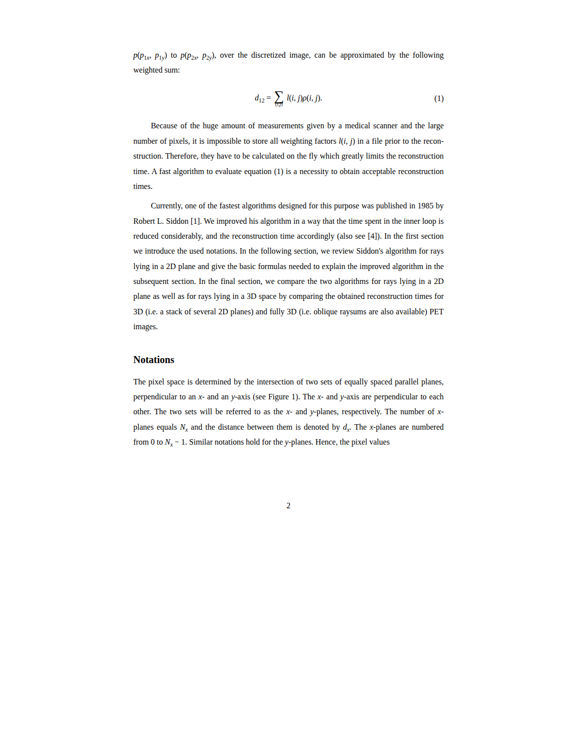p(p1x, p1y) to p(p2x, p2y), over the discretized image, can be approximated by the following weighted sum:
d12 = ∑(i,j) l(i, j)ρ(i, j). (1)
Because of the huge amount of measurements given by a medical scanner and the large number of pixels, it is impossible to store all weighting factors l(i, j) in a file prior to the reconstruction. Therefore, they have to be calculated on the fly which greatly limits the reconstruction time. A fast algorithm to evaluate equation (1) is a necessity to obtain acceptable reconstruction times.
Currently, one of the fastest algorithms designed for this purpose was published in 1985 by Robert L. Siddon [1]. We improved his algorithm in a way that the time spent in the inner loop is reduced considerably, and the reconstruction time accordingly (also see [4]). In the first section we introduce the used notations. In the following section, we review Siddon's algorithm for rays lying in a 2D plane and give the basic formulas needed to explain the improved algorithm in the subsequent section. In the final section, we compare the two algorithms for rays lying in a 2D plane as well as for rays lying in a 3D space by comparing the obtained reconstruction times for 3D (i.e. a stack of several 2D planes) and fully 3D (i.e. oblique raysums are also available) PET images.
Notations
The pixel space is determined by the intersection of two sets of equally spaced parallel planes, perpendicular to an x- and an y-axis (see Figure 1). The x- and y-axis are perpendicular to each other. The two sets will be referred to as the x- and y-planes, respectively. The number of x-planes equals Nx and the distance between them is denoted by dx. The x-planes are numbered from 0 to Nx − 1. Similar notations hold for the y-planes. Hence, the pixel values
2